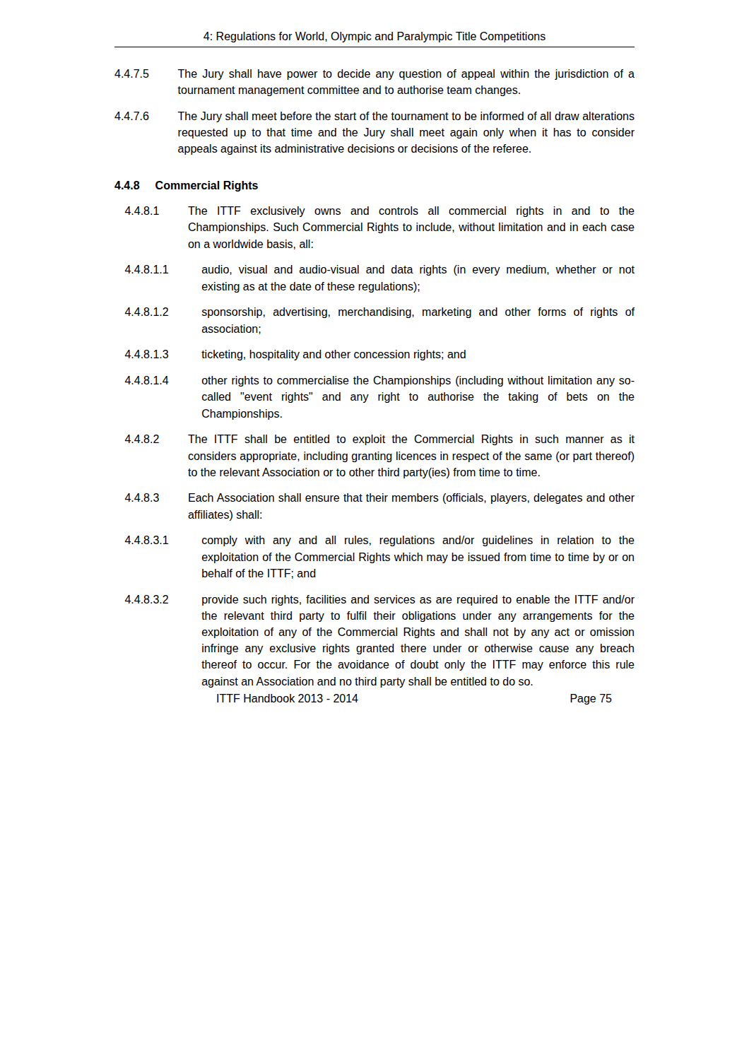4: Regulations for World, Olympic and Paralympic Title Competitions
4.4.7.5
The Jury shall have power to decide any question of appeal within the jurisdiction of a tournament management committee and to authorise team changes.
4.4.7.6
The Jury shall meet before the start of the tournament to be informed of all draw alterations requested up to that time and the Jury shall meet again only when it has to consider appeals against its administrative decisions or decisions of the referee.
4.4.8 Commercial Rights
4.4.8.1
The ITTF exclusively owns and controls all commercial rights in and to the Championships. Such Commercial Rights to include, without limitation and in each case on a worldwide basis, all:
4.4.8.1.1
audio, visual and audio-visual and data rights (in every medium, whether or not existing as at the date of these regulations);
4.4.8.1.2
sponsorship, advertising, merchandising, marketing and other forms of rights of association;
4.4.8.1.3
ticketing, hospitality and other concession rights; and
4.4.8.1.4
other rights to commercialise the Championships (including without limitation any so-called "event rights" and any right to authorise the taking of bets on the Championships.
4.4.8.2
The ITTF shall be entitled to exploit the Commercial Rights in such manner as it considers appropriate, including granting licences in respect of the same (or part thereof) to the relevant Association or to other third party(ies) from time to time.
4.4.8.3
Each Association shall ensure that their members (officials, players, delegates and other affiliates) shall:
4.4.8.3.1
comply with any and all rules, regulations and/or guidelines in relation to the exploitation of the Commercial Rights which may be issued from time to time by or on behalf of the ITTF; and
4.4.8.3.2
provide such rights, facilities and services as are required to enable the ITTF and/or the relevant third party to fulfil their obligations under any arrangements for the exploitation of any of the Commercial Rights and shall not by any act or omission infringe any exclusive rights granted there under or otherwise cause any breach thereof to occur. For the avoidance of doubt only the ITTF may enforce this rule against an Association and no third party shall be entitled to do so.
ITTF Handbook 2013 - 2014
Page 75